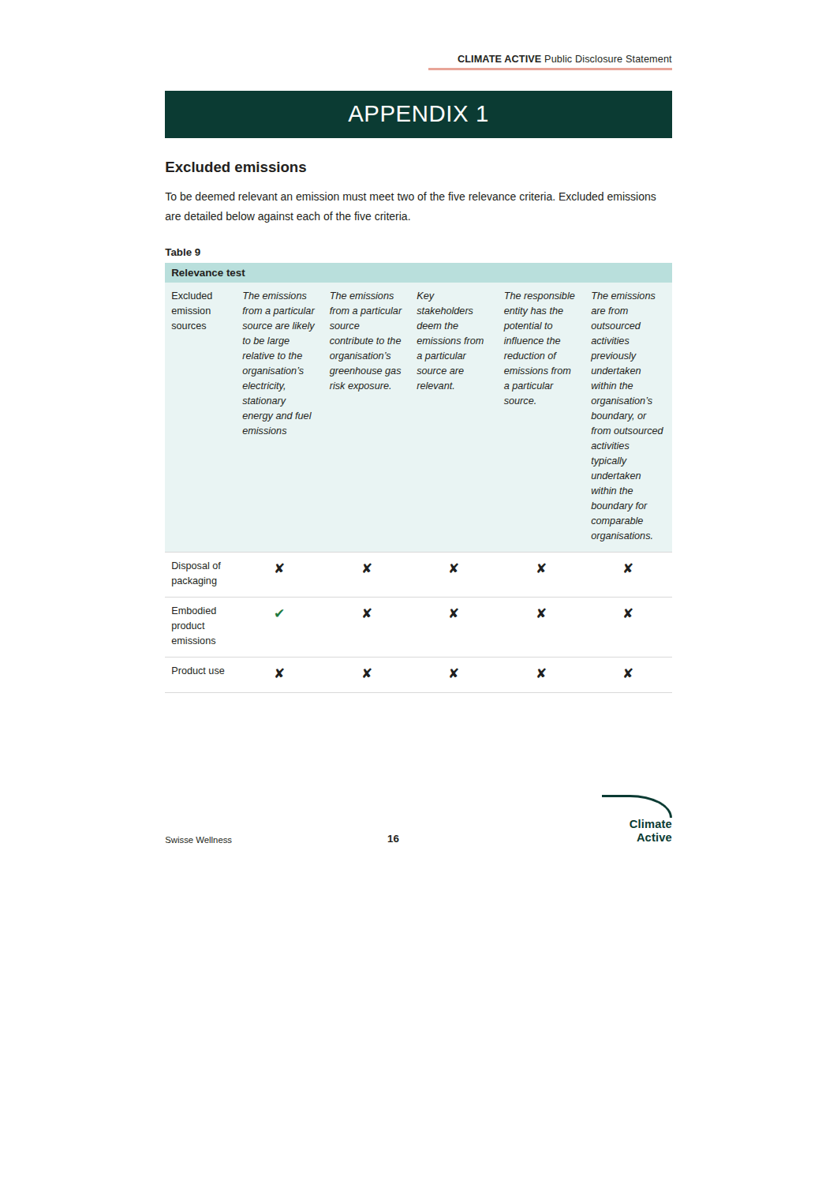CLIMATE ACTIVE Public Disclosure Statement
APPENDIX 1
Excluded emissions
To be deemed relevant an emission must meet two of the five relevance criteria. Excluded emissions are detailed below against each of the five criteria.
Table 9
Relevance test
| Excluded emission sources | The emissions from a particular source are likely to be large relative to the organisation’s electricity, stationary energy and fuel emissions | The emissions from a particular source contribute to the organisation’s greenhouse gas risk exposure. | Key stakeholders deem the emissions from a particular source are relevant. | The responsible entity has the potential to influence the reduction of emissions from a particular source. | The emissions are from outsourced activities previously undertaken within the organisation’s boundary, or from outsourced activities typically undertaken within the boundary for comparable organisations. |
| --- | --- | --- | --- | --- | --- |
| Disposal of packaging | ✘ | ✘ | ✘ | ✘ | ✘ |
| Embodied product emissions | ✔ | ✘ | ✘ | ✘ | ✘ |
| Product use | ✘ | ✘ | ✘ | ✘ | ✘ |
Swisse Wellness
16
Climate
Active